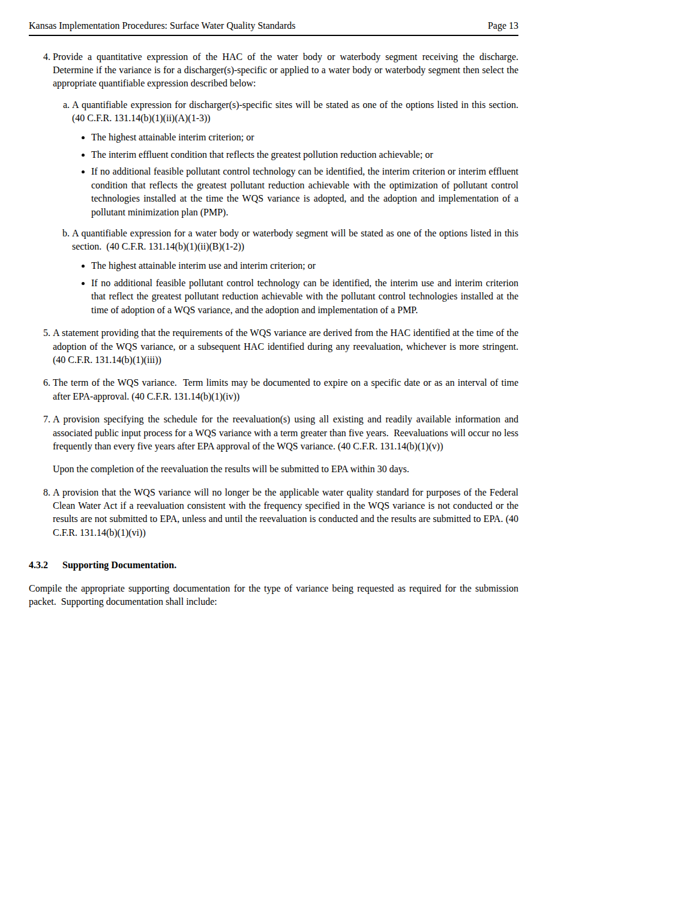Kansas Implementation Procedures: Surface Water Quality Standards Page 13
Provide a quantitative expression of the HAC of the water body or waterbody segment receiving the discharge. Determine if the variance is for a discharger(s)-specific or applied to a water body or waterbody segment then select the appropriate quantifiable expression described below:
A quantifiable expression for discharger(s)-specific sites will be stated as one of the options listed in this section. (40 C.F.R. 131.14(b)(1)(ii)(A)(1-3))
The highest attainable interim criterion; or
The interim effluent condition that reflects the greatest pollution reduction achievable; or
If no additional feasible pollutant control technology can be identified, the interim criterion or interim effluent condition that reflects the greatest pollutant reduction achievable with the optimization of pollutant control technologies installed at the time the WQS variance is adopted, and the adoption and implementation of a pollutant minimization plan (PMP).
A quantifiable expression for a water body or waterbody segment will be stated as one of the options listed in this section. (40 C.F.R. 131.14(b)(1)(ii)(B)(1-2))
The highest attainable interim use and interim criterion; or
If no additional feasible pollutant control technology can be identified, the interim use and interim criterion that reflect the greatest pollutant reduction achievable with the pollutant control technologies installed at the time of adoption of a WQS variance, and the adoption and implementation of a PMP.
A statement providing that the requirements of the WQS variance are derived from the HAC identified at the time of the adoption of the WQS variance, or a subsequent HAC identified during any reevaluation, whichever is more stringent. (40 C.F.R. 131.14(b)(1)(iii))
The term of the WQS variance. Term limits may be documented to expire on a specific date or as an interval of time after EPA-approval. (40 C.F.R. 131.14(b)(1)(iv))
A provision specifying the schedule for the reevaluation(s) using all existing and readily available information and associated public input process for a WQS variance with a term greater than five years. Reevaluations will occur no less frequently than every five years after EPA approval of the WQS variance. (40 C.F.R. 131.14(b)(1)(v))
Upon the completion of the reevaluation the results will be submitted to EPA within 30 days.
A provision that the WQS variance will no longer be the applicable water quality standard for purposes of the Federal Clean Water Act if a reevaluation consistent with the frequency specified in the WQS variance is not conducted or the results are not submitted to EPA, unless and until the reevaluation is conducted and the results are submitted to EPA. (40 C.F.R. 131.14(b)(1)(vi))
4.3.2 Supporting Documentation.
Compile the appropriate supporting documentation for the type of variance being requested as required for the submission packet. Supporting documentation shall include: